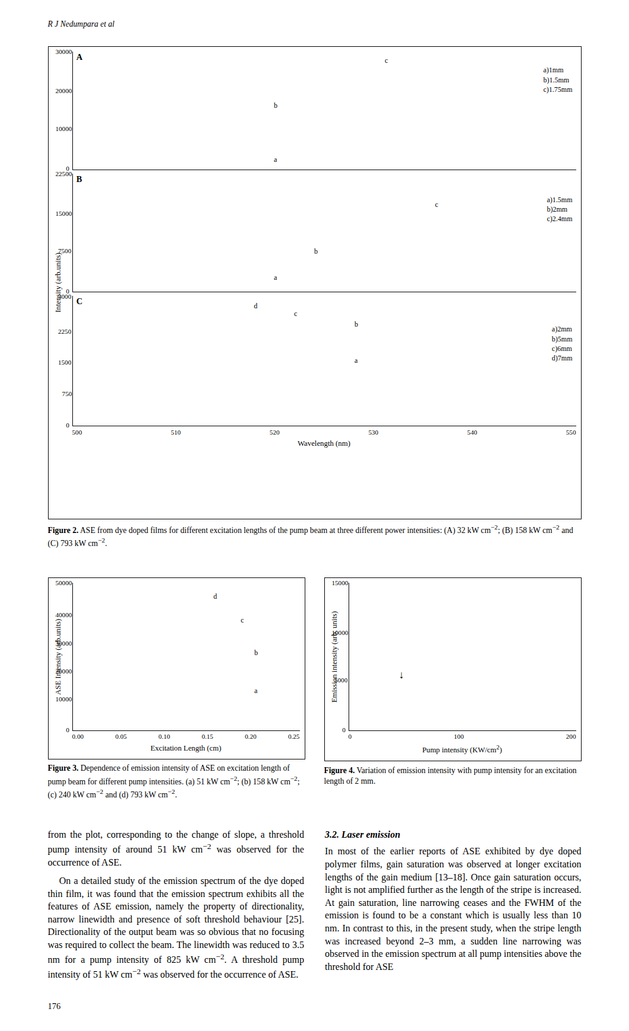R J Nedumpara et al
Intensity (arb.units)
A
30000
20000
10000
0
a)1mm
b)1.5mm
c)1.75mm
c
b
a
B
22500
15000
7500
0
a)1.5mm
b)2mm
c)2.4mm
c
b
a
C
3000
2250
1500
750
0
a)2mm
b)5mm
c)6mm
d)7mm
d
c
b
a
500510520530540550
Wavelength (nm)
Figure 2. ASE from dye doped films for different excitation lengths of the pump beam at three different power intensities: (A) 32 kW cm−2; (B) 158 kW cm−2 and (C) 793 kW cm−2.
ASE Intensity (arb.units)
50000
40000
30000
20000
10000
0
d
c
b
a
0.000.050.100.150.200.25
Excitation Length (cm)
Figure 3. Dependence of emission intensity of ASE on excitation length of pump beam for different pump intensities. (a) 51 kW cm−2; (b) 158 kW cm−2; (c) 240 kW cm−2 and (d) 793 kW cm−2.
Emission intensity (arb. units)
15000
10000
5000
0
↓
0100200
Pump intensity (KW/cm2)
Figure 4. Variation of emission intensity with pump intensity for an excitation length of 2 mm.
from the plot, corresponding to the change of slope, a threshold pump intensity of around 51 kW cm−2 was observed for the occurrence of ASE.
On a detailed study of the emission spectrum of the dye doped thin film, it was found that the emission spectrum exhibits all the features of ASE emission, namely the property of directionality, narrow linewidth and presence of soft threshold behaviour [25]. Directionality of the output beam was so obvious that no focusing was required to collect the beam. The linewidth was reduced to 3.5 nm for a pump intensity of 825 kW cm−2. A threshold pump intensity of 51 kW cm−2 was observed for the occurrence of ASE.
3.2. Laser emission
In most of the earlier reports of ASE exhibited by dye doped polymer films, gain saturation was observed at longer excitation lengths of the gain medium [13–18]. Once gain saturation occurs, light is not amplified further as the length of the stripe is increased. At gain saturation, line narrowing ceases and the FWHM of the emission is found to be a constant which is usually less than 10 nm. In contrast to this, in the present study, when the stripe length was increased beyond 2–3 mm, a sudden line narrowing was observed in the emission spectrum at all pump intensities above the threshold for ASE
176